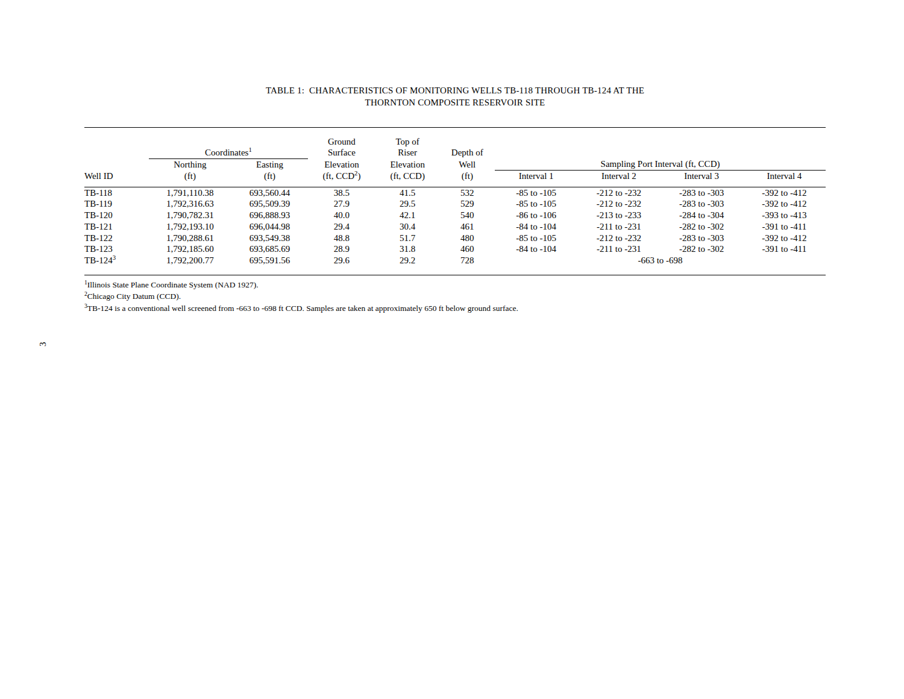3
TABLE 1: CHARACTERISTICS OF MONITORING WELLS TB-118 THROUGH TB-124 AT THE
THORNTON COMPOSITE RESERVOIR SITE
| | Coordinates 1 | Ground Surface | Top of Riser | Depth of | |
| | Northing | Easting | Elevation | Elevation | Well | Sampling Port Interval (ft, CCD) |
| Well ID | (ft) | (ft) | (ft, CCD 2 ) | (ft, CCD) | (ft) | Interval 1 | Interval 2 | Interval 3 | Interval 4 |
| TB-118 | 1,791,110.38 | 693,560.44 | 38.5 | 41.5 | 532 | -85 to -105 | -212 to -232 | -283 to -303 | -392 to -412 |
| TB-119 | 1,792,316.63 | 695,509.39 | 27.9 | 29.5 | 529 | -85 to -105 | -212 to -232 | -283 to -303 | -392 to -412 |
| TB-120 | 1,790,782.31 | 696,888.93 | 40.0 | 42.1 | 540 | -86 to -106 | -213 to -233 | -284 to -304 | -393 to -413 |
| TB-121 | 1,792,193.10 | 696,044.98 | 29.4 | 30.4 | 461 | -84 to -104 | -211 to -231 | -282 to -302 | -391 to -411 |
| TB-122 | 1,790,288.61 | 693,549.38 | 48.8 | 51.7 | 480 | -85 to -105 | -212 to -232 | -283 to -303 | -392 to -412 |
| TB-123 | 1,792,185.60 | 693,685.69 | 28.9 | 31.8 | 460 | -84 to -104 | -211 to -231 | -282 to -302 | -391 to -411 |
| TB-124 3 | 1,792,200.77 | 695,591.56 | 29.6 | 29.2 | 728 | -663 to -698 |
1Illinois State Plane Coordinate System (NAD 1927).
2Chicago City Datum (CCD).
3TB-124 is a conventional well screened from -663 to -698 ft CCD. Samples are taken at approximately 650 ft below ground surface.